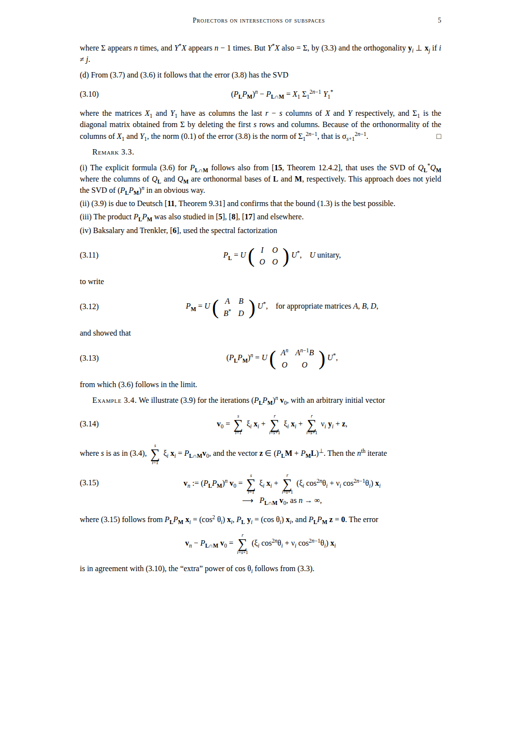Projectors on intersections of subspaces 5
where Σ appears n times, and Y*X appears n − 1 times. But Y*X also = Σ, by (3.3) and the orthogonality yi ⊥ xj if i ≠ j.
(d) From (3.7) and (3.6) it follows that the error (3.8) has the SVD
(3.10) (PLPM)n − PL∩M = X1 Σ12n−1 Y1*
where the matrices X1 and Y1 have as columns the last r − s columns of X and Y respectively, and Σ1 is the diagonal matrix obtained from Σ by deleting the first s rows and columns. Because of the orthonormality of the columns of X1 and Y1, the norm (0.1) of the error (3.8) is the norm of Σ12n−1, that is σs+12n−1. □
Remark 3.3.
(i) The explicit formula (3.6) for PL∩M follows also from [15, Theorem 12.4.2], that uses the SVD of QL*QM where the columns of QL and QM are orthonormal bases of L and M, respectively. This approach does not yield the SVD of (PLPM)n in an obvious way.
(ii) (3.9) is due to Deutsch [11, Theorem 9.31] and confirms that the bound (1.3) is the best possible.
(iii) The product PLPM was also studied in [5], [8], [17] and elsewhere.
(iv) Baksalary and Trenkler, [6], used the spectral factorization
(3.11) PL = U (
| I | O |
| O | O |
) U*, U unitary,
to write
(3.12) PM = U (
| A | B |
| B * | D |
) U*, for appropriate matrices A, B, D,
and showed that
(3.13) (PLPM)n = U (
| A n | A n −1 B |
| O | O |
) U*,
from which (3.6) follows in the limit.
Example 3.4. We illustrate (3.9) for the iterations (PLPM)n v0, with an arbitrary initial vector
(3.14) v0 = s∑i=1 ξi xi + r∑i=s+1 ξi xi + r∑i=s+1 νi yi + z,
where s is as in (3.4), s∑i=1 ξi xi = PL∩Mv0, and the vector z ∈ (PLM + PML)⊥. Then the nth iterate
(3.15) vn := (PLPM)n v0 = s∑i=1 ξi xi + r∑i=s+1 (ξi cos2nθi + νi cos2n−1θi) xi ⟶ PL∩M v0, as n → ∞,
where (3.15) follows from PLPM xi = (cos2 θi) xi, PL yi = (cos θi) xi, and PLPM z = 0. The error
vn − PL∩M v0 = r∑i=s+1 (ξi cos2nθi + νi cos2n−1θi) xi
is in agreement with (3.10), the “extra” power of cos θi follows from (3.3).